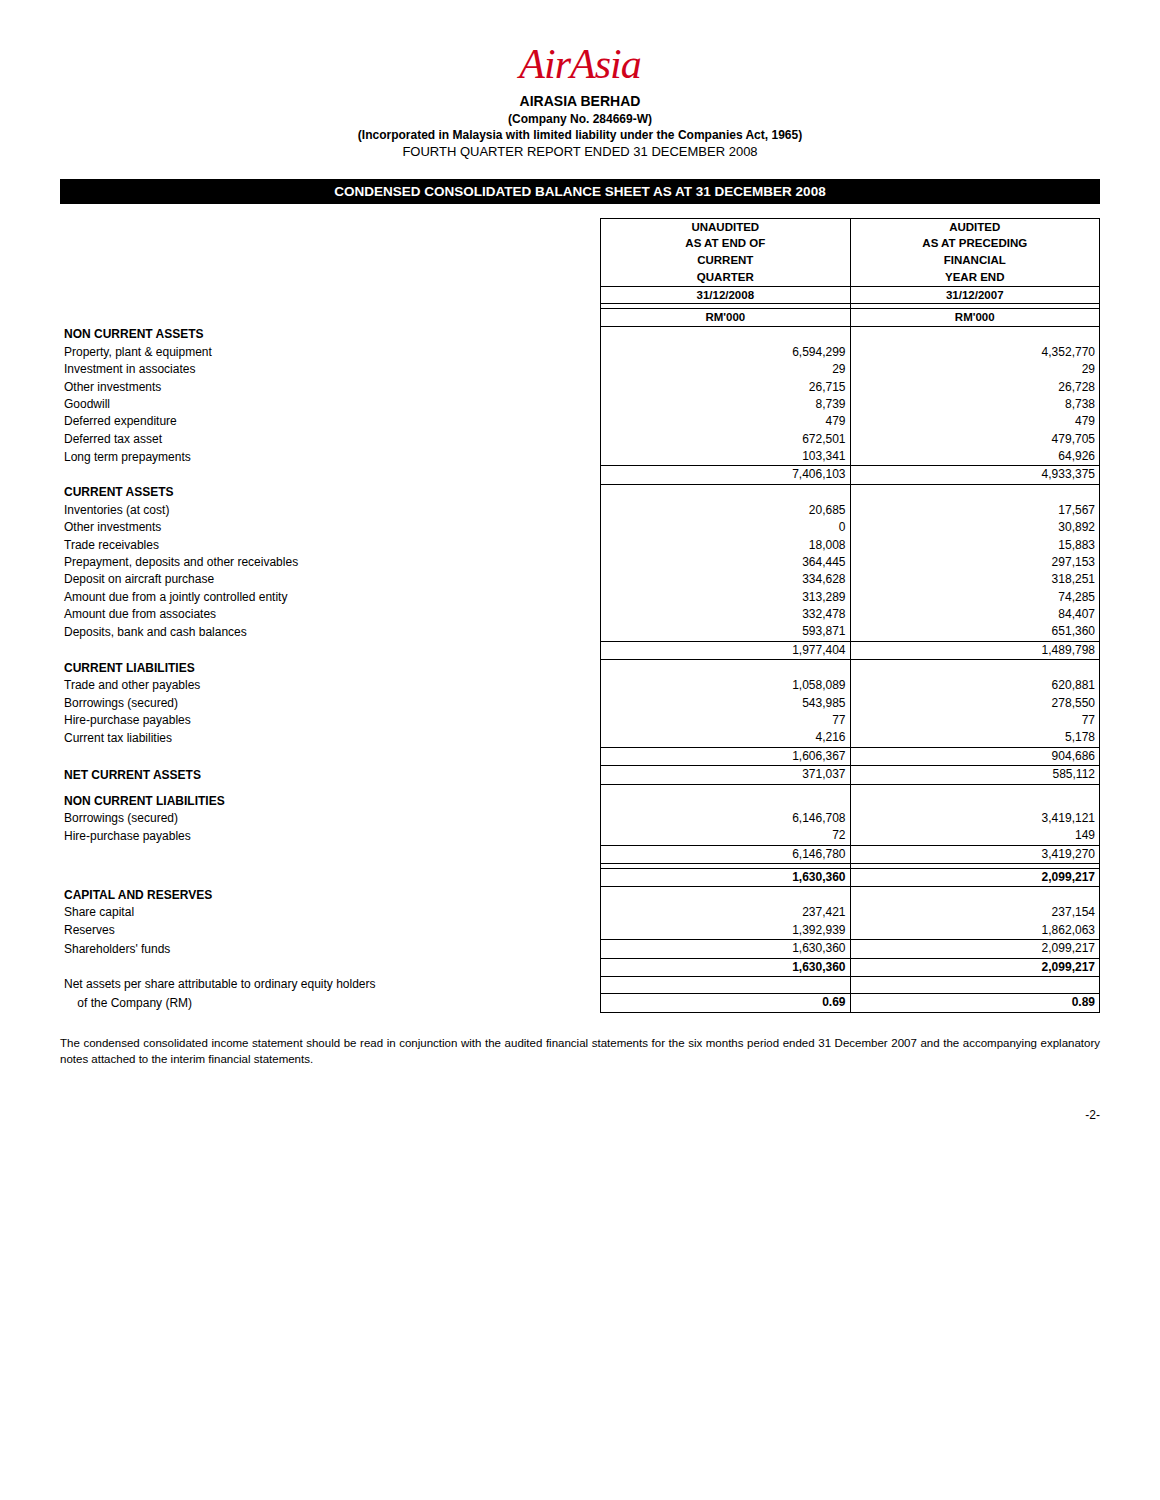AirAsia
AIRASIA BERHAD
(Company No. 284669-W)
(Incorporated in Malaysia with limited liability under the Companies Act, 1965)
FOURTH QUARTER REPORT ENDED 31 DECEMBER 2008
CONDENSED CONSOLIDATED BALANCE SHEET AS AT 31 DECEMBER 2008
| | UNAUDITED | AUDITED |
| | AS AT END OF | AS AT PRECEDING |
| | CURRENT | FINANCIAL |
| | QUARTER | YEAR END |
| | 31/12/2008 | 31/12/2007 |
| | RM'000 | RM'000 |
| NON CURRENT ASSETS | | |
| Property, plant & equipment | 6,594,299 | 4,352,770 |
| Investment in associates | 29 | 29 |
| Other investments | 26,715 | 26,728 |
| Goodwill | 8,739 | 8,738 |
| Deferred expenditure | 479 | 479 |
| Deferred tax asset | 672,501 | 479,705 |
| Long term prepayments | 103,341 | 64,926 |
| | 7,406,103 | 4,933,375 |
| CURRENT ASSETS | | |
| Inventories (at cost) | 20,685 | 17,567 |
| Other investments | 0 | 30,892 |
| Trade receivables | 18,008 | 15,883 |
| Prepayment, deposits and other receivables | 364,445 | 297,153 |
| Deposit on aircraft purchase | 334,628 | 318,251 |
| Amount due from a jointly controlled entity | 313,289 | 74,285 |
| Amount due from associates | 332,478 | 84,407 |
| Deposits, bank and cash balances | 593,871 | 651,360 |
| | 1,977,404 | 1,489,798 |
| CURRENT LIABILITIES | | |
| Trade and other payables | 1,058,089 | 620,881 |
| Borrowings (secured) | 543,985 | 278,550 |
| Hire-purchase payables | 77 | 77 |
| Current tax liabilities | 4,216 | 5,178 |
| | 1,606,367 | 904,686 |
| NET CURRENT ASSETS | 371,037 | 585,112 |
| NON CURRENT LIABILITIES | | |
| Borrowings (secured) | 6,146,708 | 3,419,121 |
| Hire-purchase payables | 72 | 149 |
| | 6,146,780 | 3,419,270 |
| | 1,630,360 | 2,099,217 |
| CAPITAL AND RESERVES | | |
| Share capital | 237,421 | 237,154 |
| Reserves | 1,392,939 | 1,862,063 |
| Shareholders' funds | 1,630,360 | 2,099,217 |
| | 1,630,360 | 2,099,217 |
| Net assets per share attributable to ordinary equity holders | | |
| of the Company (RM) | 0.69 | 0.89 |
The condensed consolidated income statement should be read in conjunction with the audited financial statements for the six months period ended 31 December 2007 and the accompanying explanatory notes attached to the interim financial statements.
-2-